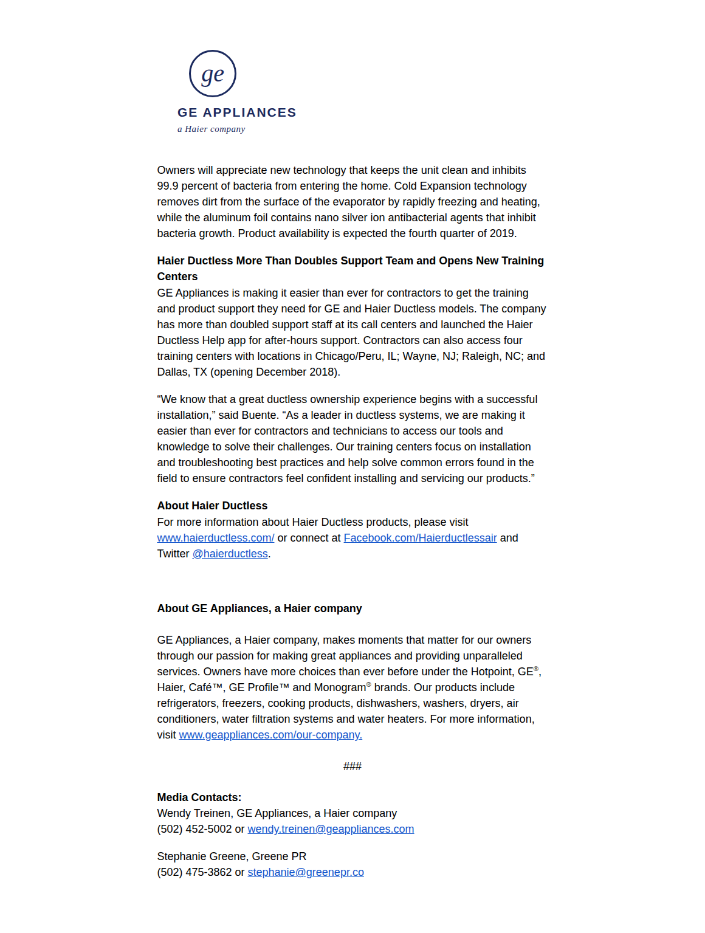ge
GE APPLIANCES
a Haier company
Owners will appreciate new technology that keeps the unit clean and inhibits 99.9 percent of bacteria from entering the home. Cold Expansion technology removes dirt from the surface of the evaporator by rapidly freezing and heating, while the aluminum foil contains nano silver ion antibacterial agents that inhibit bacteria growth. Product availability is expected the fourth quarter of 2019.
Haier Ductless More Than Doubles Support Team and Opens New Training Centers
GE Appliances is making it easier than ever for contractors to get the training and product support they need for GE and Haier Ductless models. The company has more than doubled support staff at its call centers and launched the Haier Ductless Help app for after-hours support. Contractors can also access four training centers with locations in Chicago/Peru, IL; Wayne, NJ; Raleigh, NC; and Dallas, TX (opening December 2018).
“We know that a great ductless ownership experience begins with a successful installation,” said Buente. “As a leader in ductless systems, we are making it easier than ever for contractors and technicians to access our tools and knowledge to solve their challenges. Our training centers focus on installation and troubleshooting best practices and help solve common errors found in the field to ensure contractors feel confident installing and servicing our products.”
About Haier Ductless
For more information about Haier Ductless products, please visit www.haierductless.com/ or connect at Facebook.com/Haierductlessair and Twitter @haierductless.
About GE Appliances, a Haier company
GE Appliances, a Haier company, makes moments that matter for our owners through our passion for making great appliances and providing unparalleled services. Owners have more choices than ever before under the Hotpoint, GE®, Haier, Café™, GE Profile™ and Monogram® brands. Our products include refrigerators, freezers, cooking products, dishwashers, washers, dryers, air conditioners, water filtration systems and water heaters. For more information, visit www.geappliances.com/our-company.
###
Media Contacts:
Wendy Treinen, GE Appliances, a Haier company
(502) 452-5002 or wendy.treinen@geappliances.com
Stephanie Greene, Greene PR
(502) 475-3862 or stephanie@greenepr.co